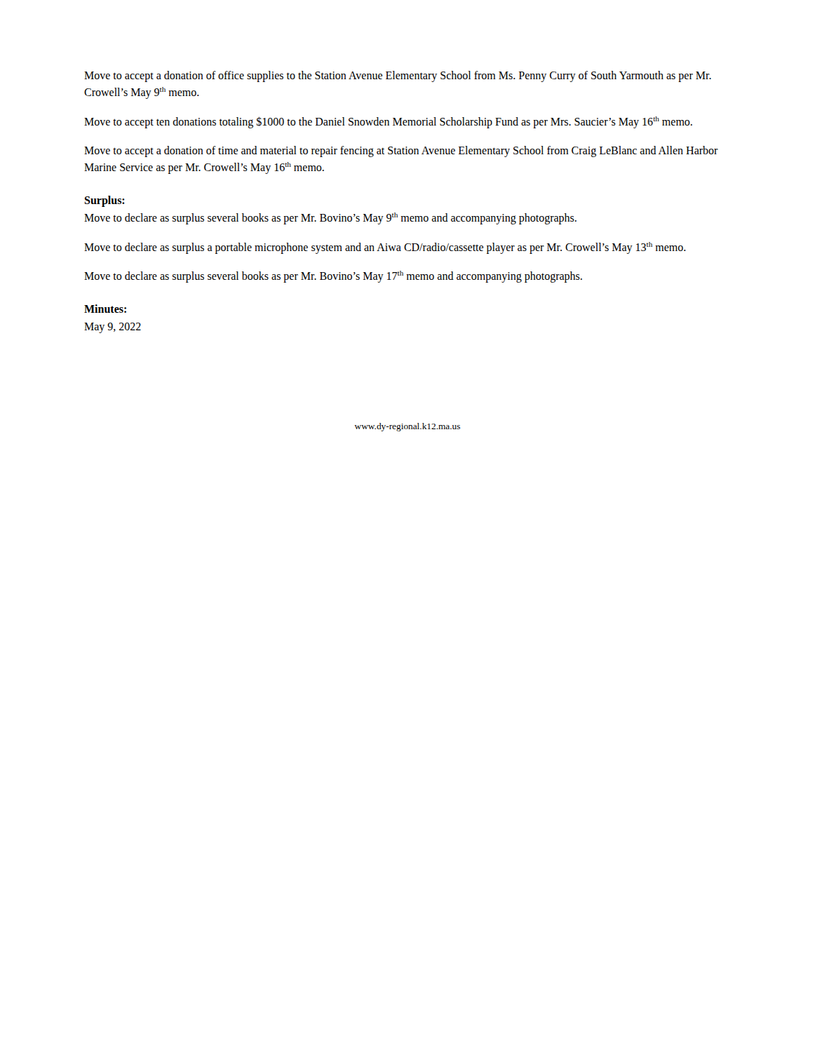Move to accept a donation of office supplies to the Station Avenue Elementary School from Ms. Penny Curry of South Yarmouth as per Mr. Crowell’s May 9th memo.
Move to accept ten donations totaling $1000 to the Daniel Snowden Memorial Scholarship Fund as per Mrs. Saucier’s May 16th memo.
Move to accept a donation of time and material to repair fencing at Station Avenue Elementary School from Craig LeBlanc and Allen Harbor Marine Service as per Mr. Crowell’s May 16th memo.
Surplus:
Move to declare as surplus several books as per Mr. Bovino’s May 9th memo and accompanying photographs.
Move to declare as surplus a portable microphone system and an Aiwa CD/radio/cassette player as per Mr. Crowell’s May 13th memo.
Move to declare as surplus several books as per Mr. Bovino’s May 17th memo and accompanying photographs.
Minutes:
May 9, 2022
www.dy-regional.k12.ma.us